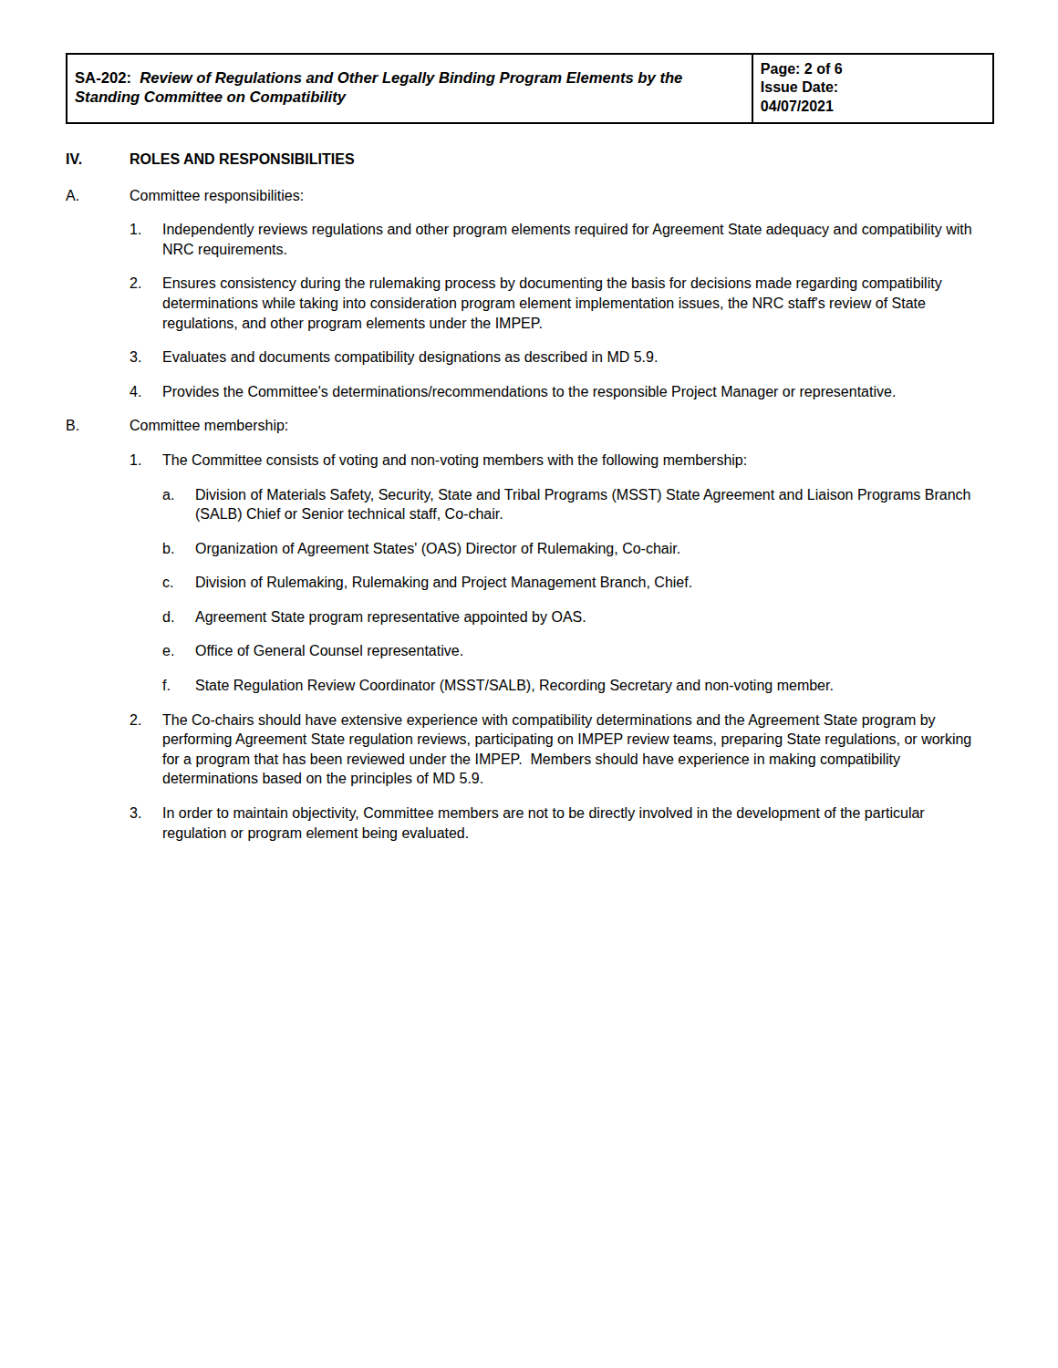SA-202: Review of Regulations and Other Legally Binding Program Elements by the Standing Committee on Compatibility
Page: 2 of 6
Issue Date:
04/07/2021
IV. ROLES AND RESPONSIBILITIES
A.
Committee responsibilities:
1.
Independently reviews regulations and other program elements required for Agreement State adequacy and compatibility with NRC requirements.
2.
Ensures consistency during the rulemaking process by documenting the basis for decisions made regarding compatibility determinations while taking into consideration program element implementation issues, the NRC staff's review of State regulations, and other program elements under the IMPEP.
3.
Evaluates and documents compatibility designations as described in MD 5.9.
4.
Provides the Committee's determinations/recommendations to the responsible Project Manager or representative.
B.
Committee membership:
1.
The Committee consists of voting and non-voting members with the following membership:
a.
Division of Materials Safety, Security, State and Tribal Programs (MSST) State Agreement and Liaison Programs Branch (SALB) Chief or Senior technical staff, Co-chair.
b.
Organization of Agreement States' (OAS) Director of Rulemaking, Co-chair.
c.
Division of Rulemaking, Rulemaking and Project Management Branch, Chief.
d.
Agreement State program representative appointed by OAS.
e.
Office of General Counsel representative.
f.
State Regulation Review Coordinator (MSST/SALB), Recording Secretary and non-voting member.
2.
The Co-chairs should have extensive experience with compatibility determinations and the Agreement State program by performing Agreement State regulation reviews, participating on IMPEP review teams, preparing State regulations, or working for a program that has been reviewed under the IMPEP. Members should have experience in making compatibility determinations based on the principles of MD 5.9.
3.
In order to maintain objectivity, Committee members are not to be directly involved in the development of the particular regulation or program element being evaluated.